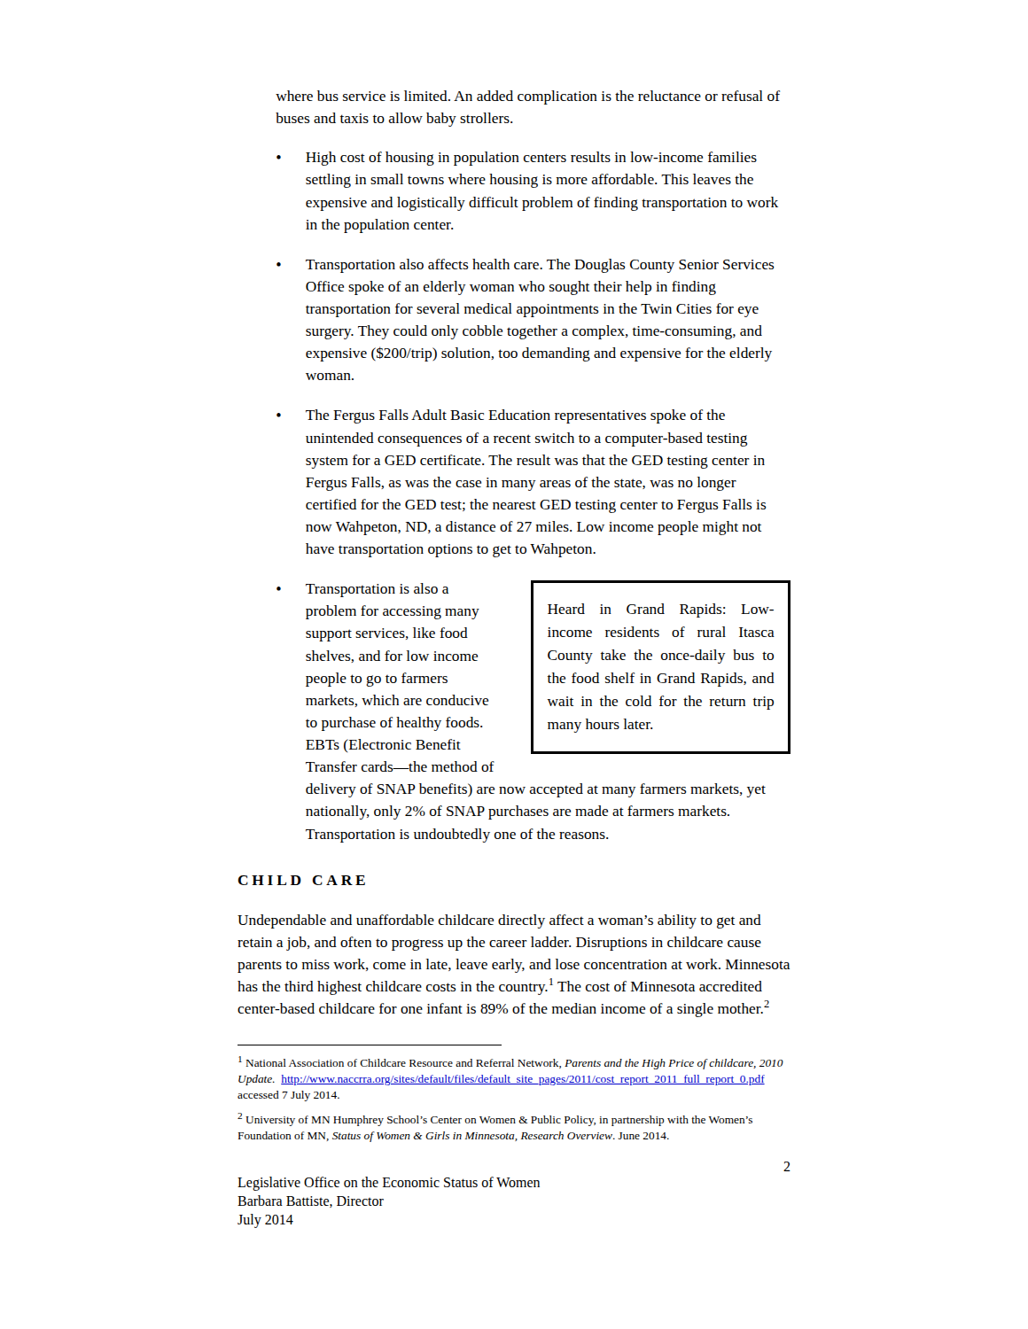where bus service is limited. An added complication is the reluctance or refusal of buses and taxis to allow baby strollers.
High cost of housing in population centers results in low-income families settling in small towns where housing is more affordable. This leaves the expensive and logistically difficult problem of finding transportation to work in the population center.
Transportation also affects health care. The Douglas County Senior Services Office spoke of an elderly woman who sought their help in finding transportation for several medical appointments in the Twin Cities for eye surgery. They could only cobble together a complex, time-consuming, and expensive ($200/trip) solution, too demanding and expensive for the elderly woman.
The Fergus Falls Adult Basic Education representatives spoke of the unintended consequences of a recent switch to a computer-based testing system for a GED certificate. The result was that the GED testing center in Fergus Falls, as was the case in many areas of the state, was no longer certified for the GED test; the nearest GED testing center to Fergus Falls is now Wahpeton, ND, a distance of 27 miles. Low income people might not have transportation options to get to Wahpeton.
Heard in Grand Rapids: Low-income residents of rural Itasca County take the once-daily bus to the food shelf in Grand Rapids, and wait in the cold for the return trip many hours later.
Transportation is also a problem for accessing many support services, like food shelves, and for low income people to go to farmers markets, which are conducive to purchase of healthy foods. EBTs (Electronic Benefit Transfer cards—the method of delivery of SNAP benefits) are now accepted at many farmers markets, yet nationally, only 2% of SNAP purchases are made at farmers markets. Transportation is undoubtedly one of the reasons.
Child Care
Undependable and unaffordable childcare directly affect a woman’s ability to get and retain a job, and often to progress up the career ladder. Disruptions in childcare cause parents to miss work, come in late, leave early, and lose concentration at work. Minnesota has the third highest childcare costs in the country.1 The cost of Minnesota accredited center-based childcare for one infant is 89% of the median income of a single mother.2
1 National Association of Childcare Resource and Referral Network, Parents and the High Price of childcare, 2010 Update. http://www.naccrra.org/sites/default/files/default_site_pages/2011/cost_report_2011_full_report_0.pdf accessed 7 July 2014.
2 University of MN Humphrey School’s Center on Women & Public Policy, in partnership with the Women’s Foundation of MN, Status of Women & Girls in Minnesota, Research Overview. June 2014.
2 Legislative Office on the Economic Status of Women
Barbara Battiste, Director
July 2014